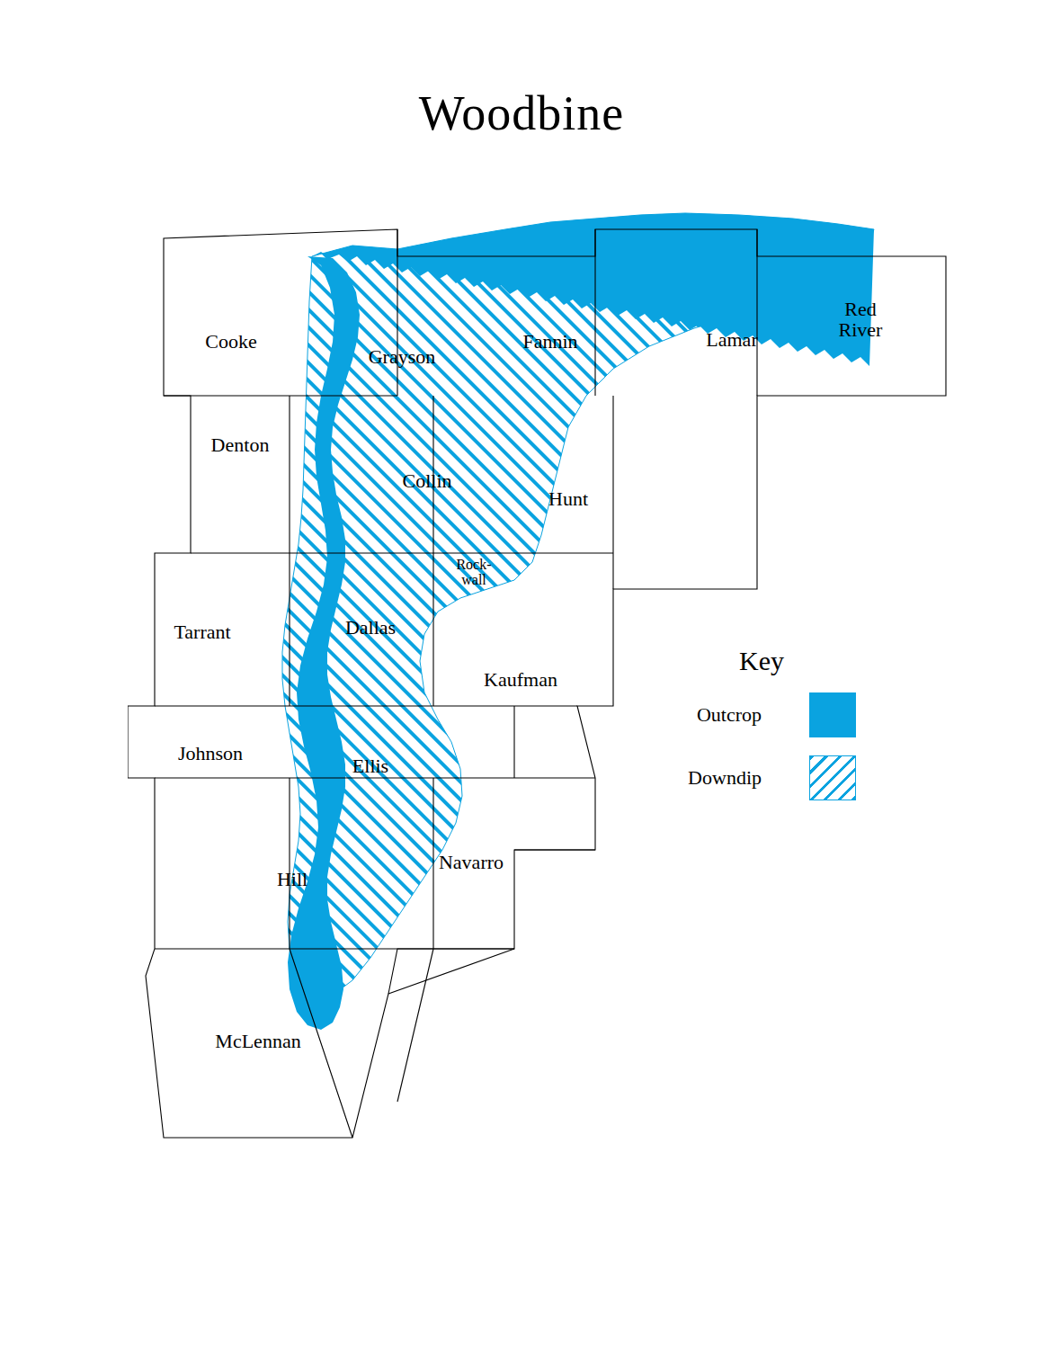Woodbine
Cooke
Grayson
Fannin
Lamar
Red
River
Denton
Collin
Hunt
Rock-
wall
Tarrant
Dallas
Kaufman
Johnson
Ellis
Navarro
Hill
McLennan
Key
Outcrop
Downdip